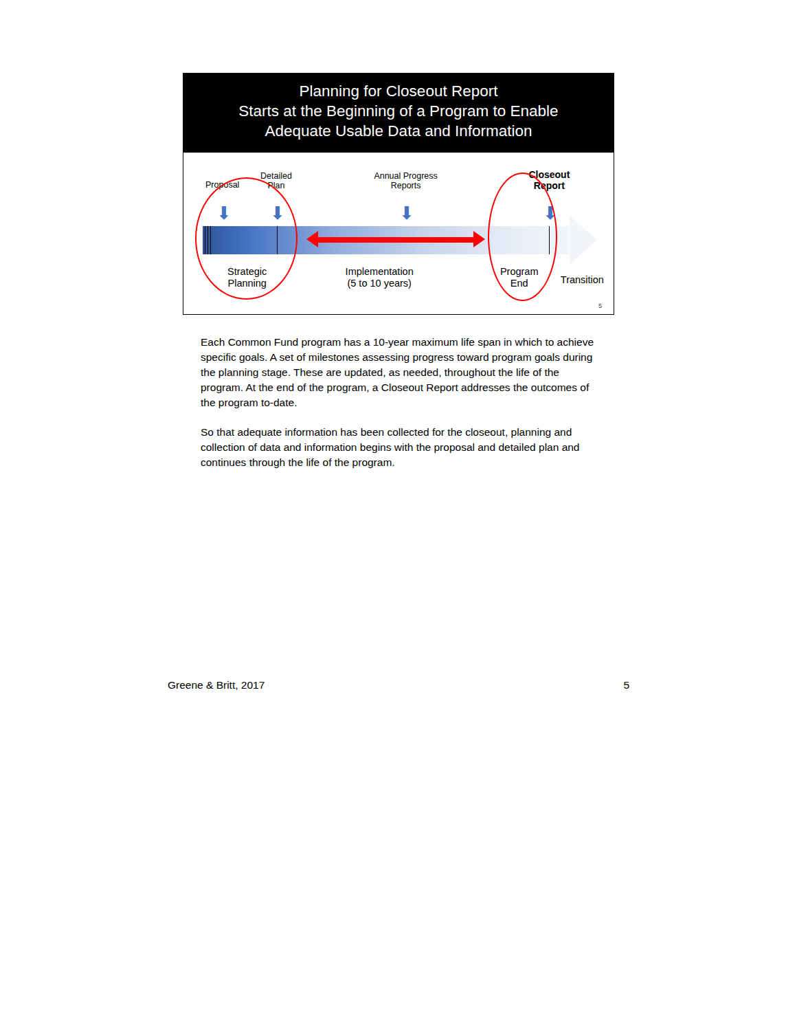Planning for Closeout Report
Starts at the Beginning of a Program to Enable
Adequate Usable Data and Information
Proposal
Detailed
Plan
Annual Progress
Reports
Closeout
Report
⬇
⬇
⬇
⬇
Strategic
Planning
Implementation
(5 to 10 years)
Program
End
Transition
5
Each Common Fund program has a 10-year maximum life span in which to achieve specific goals. A set of milestones assessing progress toward program goals during the planning stage. These are updated, as needed, throughout the life of the program. At the end of the program, a Closeout Report addresses the outcomes of the program to-date.
So that adequate information has been collected for the closeout, planning and collection of data and information begins with the proposal and detailed plan and continues through the life of the program.
Greene & Britt, 2017 5